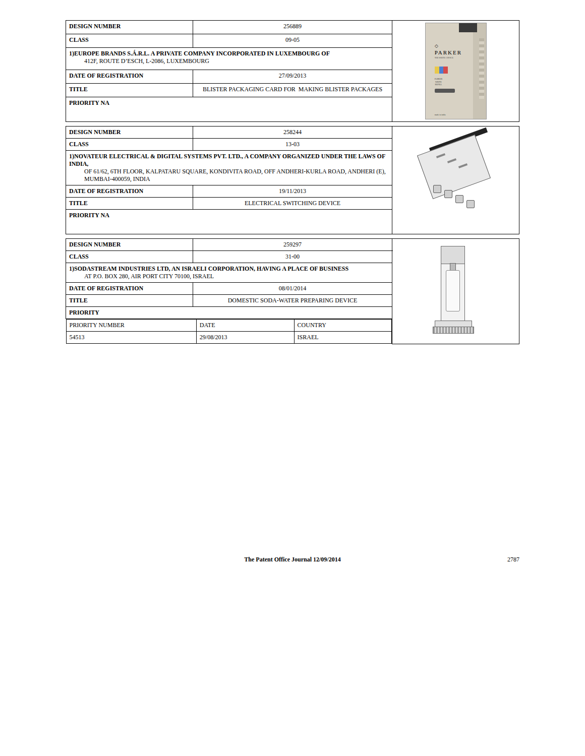| DESIGN NUMBER | 256889 | ◇ PARKER THE WRITE CHOICE PARKER WRITE REFILL made in india |
| CLASS | 09-05 |
| 1)EUROPE BRANDS S.Á.R.L. A PRIVATE COMPANY INCORPORATED IN LUXEMBOURG OF 412F, ROUTE D’ESCH, L-2086, LUXEMBOURG |
| DATE OF REGISTRATION | 27/09/2013 |
| TITLE | BLISTER PACKAGING CARD FOR MAKING BLISTER PACKAGES |
| PRIORITY NA |
| DESIGN NUMBER | 258244 | |
| CLASS | 13-03 |
| 1)NOVATEUR ELECTRICAL & DIGITAL SYSTEMS PVT. LTD., A COMPANY ORGANIZED UNDER THE LAWS OF INDIA, OF 61/62, 6TH FLOOR, KALPATARU SQUARE, KONDIVITA ROAD, OFF ANDHERI-KURLA ROAD, ANDHERI (E), MUMBAI-400059, INDIA |
| DATE OF REGISTRATION | 19/11/2013 |
| TITLE | ELECTRICAL SWITCHING DEVICE |
| PRIORITY NA |
| DESIGN NUMBER | 259297 | |
| CLASS | 31-00 |
| 1)SODASTREAM INDUSTRIES LTD, AN ISRAELI CORPORATION, HAVING A PLACE OF BUSINESS AT P.O. BOX 280, AIR PORT CITY 70100, ISRAEL |
| DATE OF REGISTRATION | 08/01/2014 |
| TITLE | DOMESTIC SODA-WATER PREPARING DEVICE |
| PRIORITY |
| / PRIORITY NUMBER / DATE / COUNTRY / / 54513 / 29/08/2013 / ISRAEL / |
The Patent Office Journal 12/09/2014 2787